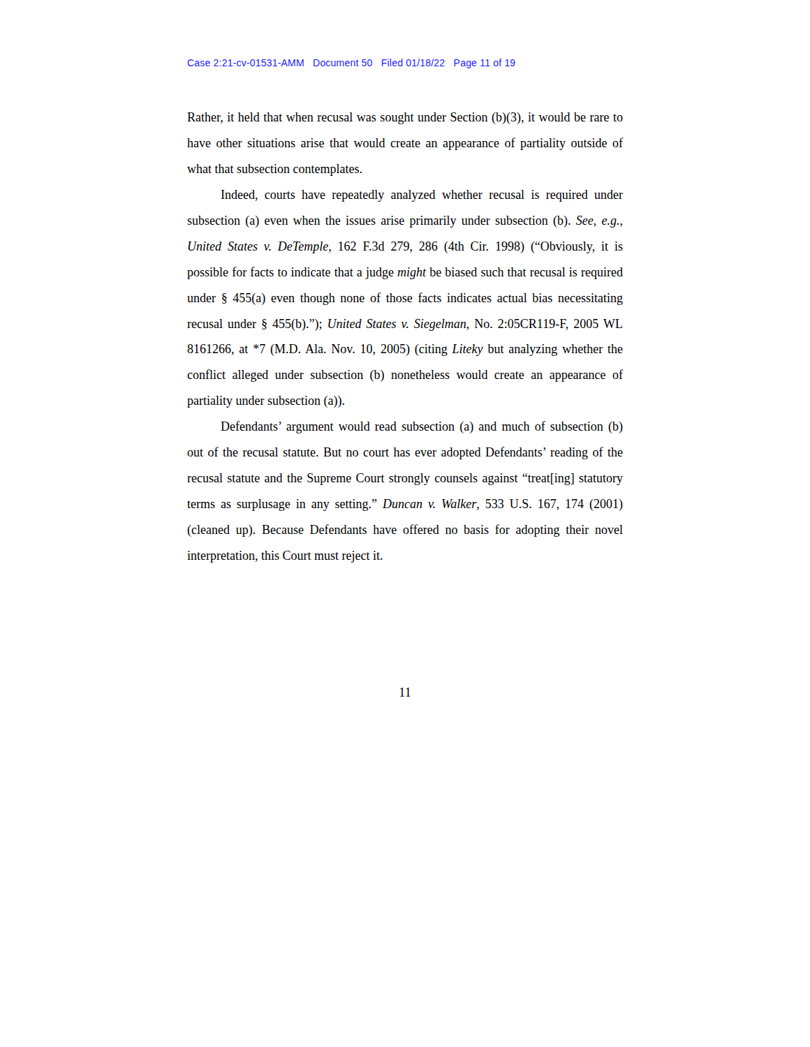Case 2:21-cv-01531-AMM Document 50 Filed 01/18/22 Page 11 of 19
Rather, it held that when recusal was sought under Section (b)(3), it would be rare to have other situations arise that would create an appearance of partiality outside of what that subsection contemplates.
Indeed, courts have repeatedly analyzed whether recusal is required under subsection (a) even when the issues arise primarily under subsection (b). See, e.g., United States v. DeTemple, 162 F.3d 279, 286 (4th Cir. 1998) (“Obviously, it is possible for facts to indicate that a judge might be biased such that recusal is required under § 455(a) even though none of those facts indicates actual bias necessitating recusal under § 455(b).”); United States v. Siegelman, No. 2:05CR119-F, 2005 WL 8161266, at *7 (M.D. Ala. Nov. 10, 2005) (citing Liteky but analyzing whether the conflict alleged under subsection (b) nonetheless would create an appearance of partiality under subsection (a)).
Defendants’ argument would read subsection (a) and much of subsection (b) out of the recusal statute. But no court has ever adopted Defendants’ reading of the recusal statute and the Supreme Court strongly counsels against “treat[ing] statutory terms as surplusage in any setting.” Duncan v. Walker, 533 U.S. 167, 174 (2001) (cleaned up). Because Defendants have offered no basis for adopting their novel interpretation, this Court must reject it.
11